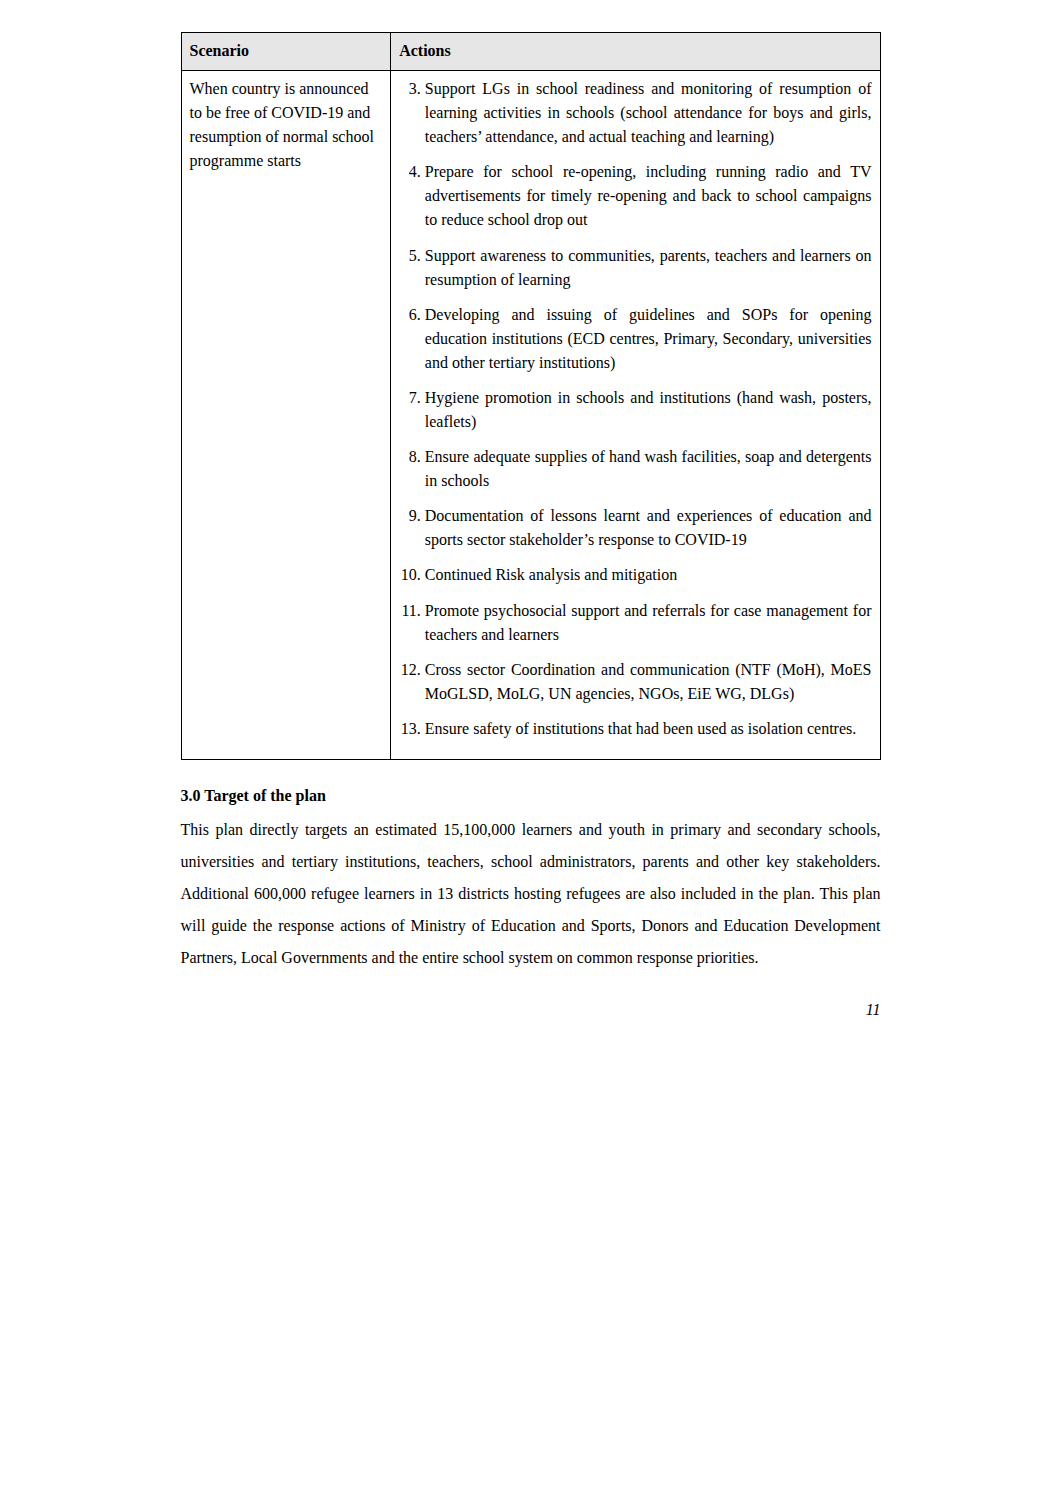| Scenario | Actions |
| --- | --- |
| When country is announced to be free of COVID-19 and resumption of normal school programme starts | Support LGs in school readiness and monitoring of resumption of learning activities in schools (school attendance for boys and girls, teachers’ attendance, and actual teaching and learning) Prepare for school re-opening, including running radio and TV advertisements for timely re-opening and back to school campaigns to reduce school drop out Support awareness to communities, parents, teachers and learners on resumption of learning Developing and issuing of guidelines and SOPs for opening education institutions (ECD centres, Primary, Secondary, universities and other tertiary institutions) Hygiene promotion in schools and institutions (hand wash, posters, leaflets) Ensure adequate supplies of hand wash facilities, soap and detergents in schools Documentation of lessons learnt and experiences of education and sports sector stakeholder’s response to COVID-19 Continued Risk analysis and mitigation Promote psychosocial support and referrals for case management for teachers and learners Cross sector Coordination and communication (NTF (MoH), MoES MoGLSD, MoLG, UN agencies, NGOs, EiE WG, DLGs) Ensure safety of institutions that had been used as isolation centres. |
3.0 Target of the plan
This plan directly targets an estimated 15,100,000 learners and youth in primary and secondary schools, universities and tertiary institutions, teachers, school administrators, parents and other key stakeholders. Additional 600,000 refugee learners in 13 districts hosting refugees are also included in the plan. This plan will guide the response actions of Ministry of Education and Sports, Donors and Education Development Partners, Local Governments and the entire school system on common response priorities.
11